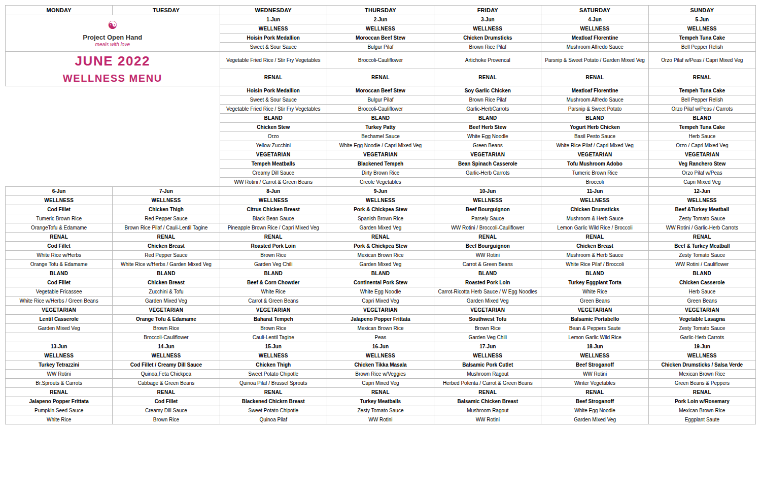| MONDAY | TUESDAY | WEDNESDAY | THURSDAY | FRIDAY | SATURDAY | SUNDAY |
| --- | --- | --- | --- | --- | --- | --- |
| ☯ Project Open Hand meals with love | 1-Jun | 2-Jun | 3-Jun | 4-Jun | 5-Jun |
| WELLNESS | WELLNESS | WELLNESS | WELLNESS | WELLNESS |
| Hoisin Pork Medallion | Moroccan Beef Stew | Chicken Drumsticks | Meatloaf Florentine | Tempeh Tuna Cake |
| Sweet & Sour Sauce | Bulgur Pilaf | Brown Rice Pilaf | Mushroom Alfredo Sauce | Bell Pepper Relish |
| JUNE 2022 WELLNESS MENU | Vegetable Fried Rice / Stir Fry Vegetables | Broccoli-Cauliflower | Artichoke Provencal | Parsnip & Sweet Potato / Garden Mixed Veg | Orzo Pilaf w/Peas / Capri Mixed Veg |
| RENAL | RENAL | RENAL | RENAL | RENAL |
| | Hoisin Pork Medallion | Moroccan Beef Stew | Soy Garlic Chicken | Meatloaf Florentine | Tempeh Tuna Cake |
| Sweet & Sour Sauce | Bulgur Pilaf | Brown Rice Pilaf | Mushroom Alfredo Sauce | Bell Pepper Relish |
| Vegetable Fried Rice / Stir Fry Vegetables | Broccoli-Cauliflower | Garlic-HerbCarrots | Parsnip & Sweet Potato | Orzo Pilaf w/Peas / Carrots |
| | BLAND | BLAND | BLAND | BLAND | BLAND |
| | Chicken Stew | Turkey Patty | Beef Herb Stew | Yogurt Herb Chicken | Tempeh Tuna Cake |
| Orzo | Bechamel Sauce | White Egg Noodle | Basil Pesto Sauce | Herb Sauce |
| Yellow Zucchini | White Egg Noodle / Capri Mixed Veg | Green Beans | White Rice Pilaf / Capri Mixed Veg | Orzo / Capri Mixed Veg |
| | VEGETARIAN | VEGETARIAN | VEGETARIAN | VEGETARIAN | VEGETARIAN |
| | Tempeh Meatballs | Blackened Tempeh | Bean Spinach Casserole | Tofu Mushroom Adobo | Veg Ranchero Stew |
| Creamy Dill Sauce | Dirty Brown Rice | Garlic-Herb Carrots | Tumeric Brown Rice | Orzo Pilaf w/Peas |
| WW Rotini / Carrot & Green Beans | Creole Vegetables | | Broccoli | Capri Mixed Veg |
| 6-Jun | 7-Jun | 8-Jun | 9-Jun | 10-Jun | 11-Jun | 12-Jun |
| WELLNESS | WELLNESS | WELLNESS | WELLNESS | WELLNESS | WELLNESS | WELLNESS |
| Cod Fillet | Chicken Thigh | Citrus Chicken Breast | Pork & Chickpea Stew | Beef Bourguignon | Chicken Drumsticks | Beef &Turkey Meatball |
| Tumeric Brown Rice | Red Pepper Sauce | Black Bean Sauce | Spanish Brown Rice | Parsely Sauce | Mushroom & Herb Sauce | Zesty Tomato Sauce |
| OrangeTofu & Edamame | Brown Rice Pilaf / Cauli-Lentil Tagine | Pineapple Brown Rice / Capri Mixed Veg | Garden Mixed Veg | WW Rotini / Broccoli-Cauliflower | Lemon Garlic Wild Rice / Broccoli | WW Rotini / Garlic-Herb Carrots |
| RENAL | RENAL | RENAL | RENAL | RENAL | RENAL | RENAL |
| Cod Fillet | Chicken Breast | Roasted Pork Loin | Pork & Chickpea Stew | Beef Bourguignon | Chicken Breast | Beef & Turkey Meatball |
| White Rice w/Herbs | Red Pepper Sauce | Brown Rice | Mexican Brown Rice | WW Rotini | Mushroom & Herb Sauce | Zesty Tomato Sauce |
| Orange Tofu & Edamame | White Rice w/Herbs / Garden Mixed Veg | Garden Veg Chili | Garden Mixed Veg | Carrot & Green Beans | White Rice Pilaf / Broccoli | WW Rotini / Cauliflower |
| BLAND | BLAND | BLAND | BLAND | BLAND | BLAND | BLAND |
| Cod Fillet | Chicken Breast | Beef & Corn Chowder | Continental Pork Stew | Roasted Pork Loin | Turkey Eggplant Torta | Chicken Casserole |
| Vegetable Fricassee | Zucchini & Tofu | White Rice | White Egg Noodle | Carrot-Ricotta Herb Sauce / W Egg Noodles | White Rice | Herb Sauce |
| White Rice w/Herbs / Green Beans | Garden Mixed Veg | Carrot & Green Beans | Capri Mixed Veg | Garden Mixed Veg | Green Beans | Green Beans |
| VEGETARIAN | VEGETARIAN | VEGETARIAN | VEGETARIAN | VEGETARIAN | VEGETARIAN | VEGETARIAN |
| Lentil Casserole | Orange Tofu & Edamame | Baharat Tempeh | Jalapeno Popper Frittata | Southwest Tofu | Balsamic Portabello | Vegetable Lasagna |
| Garden Mixed Veg | Brown Rice | Brown Rice | Mexican Brown Rice | Brown Rice | Bean & Peppers Saute | Zesty Tomato Sauce |
| | Broccoli-Cauliflower | Cauli-Lentil Tagine | Peas | Garden Veg Chili | Lemon Garlic Wild Rice | Garlic-Herb Carrots |
| 13-Jun | 14-Jun | 15-Jun | 16-Jun | 17-Jun | 18-Jun | 19-Jun |
| WELLNESS | WELLNESS | WELLNESS | WELLNESS | WELLNESS | WELLNESS | WELLNESS |
| Turkey Tetrazzini | Cod Fillet / Creamy Dill Sauce | Chicken Thigh | Chicken Tikka Masala | Balsamic Pork Cutlet | Beef Stroganoff | Chicken Drumsticks / Salsa Verde |
| WW Rotini | Quinoa,Feta Chickpea | Sweet Potato Chipotle | Brown Rice w/Veggies | Mushroom Ragout | WW Rotini | Mexican Brown Rice |
| Br.Sprouts & Carrots | Cabbage & Green Beans | Quinoa Pilaf / Brussel Sprouts | Capri Mixed Veg | Herbed Polenta / Carrot & Green Beans | Winter Vegetables | Green Beans & Peppers |
| RENAL | RENAL | RENAL | RENAL | RENAL | RENAL | RENAL |
| Jalapeno Popper Frittata | Cod Fillet | Blackened Chickrn Breast | Turkey Meatballs | Balsamic Chicken Breast | Beef Stroganoff | Pork Loin w/Rosemary |
| Pumpkin Seed Sauce | Creamy Dill Sauce | Sweet Potato Chipotle | Zesty Tomato Sauce | Mushroom Ragout | White Egg Noodle | Mexican Brown Rice |
| White Rice | Brown Rice | Quinoa Pilaf | WW Rotini | WW Rotini | Garden Mixed Veg | Eggplant Saute |